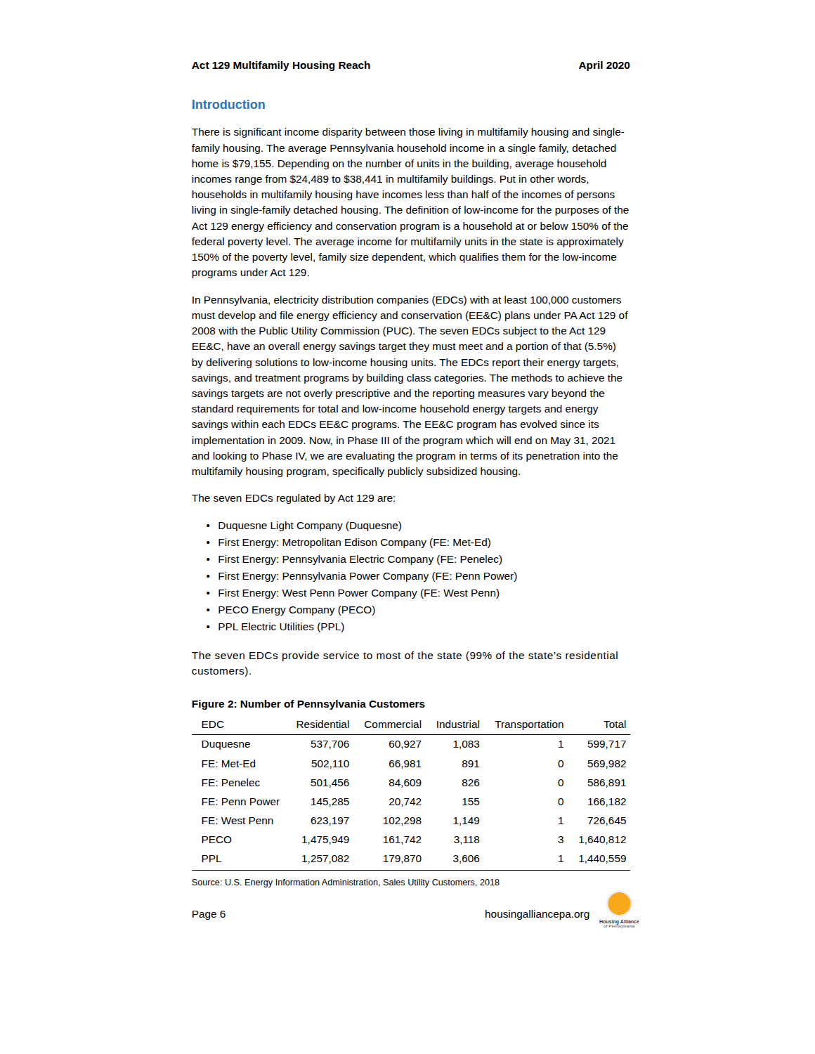Act 129 Multifamily Housing Reach April 2020
Introduction
There is significant income disparity between those living in multifamily housing and single-family housing. The average Pennsylvania household income in a single family, detached home is $79,155. Depending on the number of units in the building, average household incomes range from $24,489 to $38,441 in multifamily buildings. Put in other words, households in multifamily housing have incomes less than half of the incomes of persons living in single-family detached housing. The definition of low-income for the purposes of the Act 129 energy efficiency and conservation program is a household at or below 150% of the federal poverty level. The average income for multifamily units in the state is approximately 150% of the poverty level, family size dependent, which qualifies them for the low-income programs under Act 129.
In Pennsylvania, electricity distribution companies (EDCs) with at least 100,000 customers must develop and file energy efficiency and conservation (EE&C) plans under PA Act 129 of 2008 with the Public Utility Commission (PUC). The seven EDCs subject to the Act 129 EE&C, have an overall energy savings target they must meet and a portion of that (5.5%) by delivering solutions to low-income housing units. The EDCs report their energy targets, savings, and treatment programs by building class categories. The methods to achieve the savings targets are not overly prescriptive and the reporting measures vary beyond the standard requirements for total and low-income household energy targets and energy savings within each EDCs EE&C programs. The EE&C program has evolved since its implementation in 2009. Now, in Phase III of the program which will end on May 31, 2021 and looking to Phase IV, we are evaluating the program in terms of its penetration into the multifamily housing program, specifically publicly subsidized housing.
The seven EDCs regulated by Act 129 are:
Duquesne Light Company (Duquesne)
First Energy: Metropolitan Edison Company (FE: Met-Ed)
First Energy: Pennsylvania Electric Company (FE: Penelec)
First Energy: Pennsylvania Power Company (FE: Penn Power)
First Energy: West Penn Power Company (FE: West Penn)
PECO Energy Company (PECO)
PPL Electric Utilities (PPL)
The seven EDCs provide service to most of the state (99% of the state’s residential customers).
Figure 2: Number of Pennsylvania Customers
| EDC | Residential | Commercial | Industrial | Transportation | Total |
| --- | --- | --- | --- | --- | --- |
| Duquesne | 537,706 | 60,927 | 1,083 | 1 | 599,717 |
| FE: Met-Ed | 502,110 | 66,981 | 891 | 0 | 569,982 |
| FE: Penelec | 501,456 | 84,609 | 826 | 0 | 586,891 |
| FE: Penn Power | 145,285 | 20,742 | 155 | 0 | 166,182 |
| FE: West Penn | 623,197 | 102,298 | 1,149 | 1 | 726,645 |
| PECO | 1,475,949 | 161,742 | 3,118 | 3 | 1,640,812 |
| PPL | 1,257,082 | 179,870 | 3,606 | 1 | 1,440,559 |
Source: U.S. Energy Information Administration, Sales Utility Customers, 2018
Page 6 housingalliancepa.org
Housing Allianceof Pennsylvania